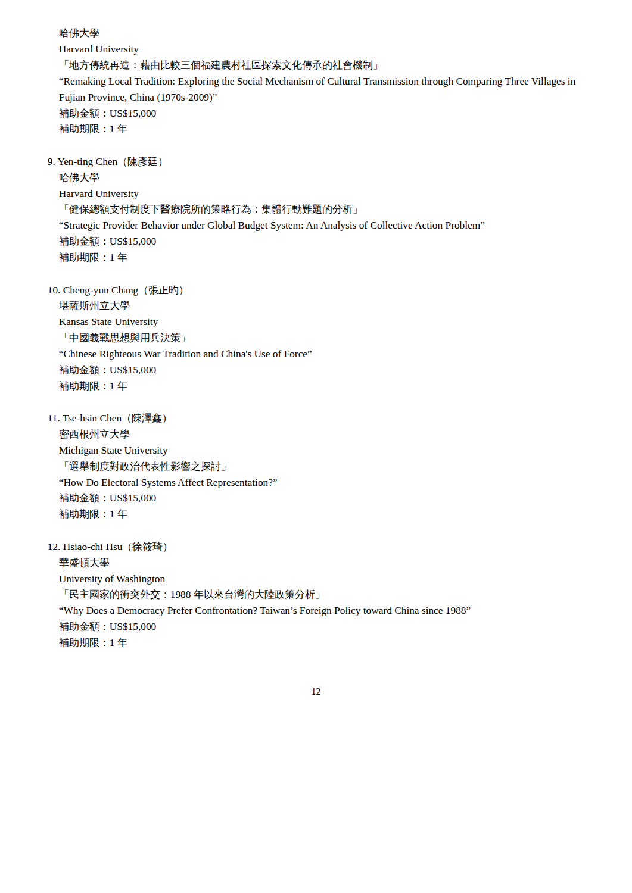哈佛大學
Harvard University
「地方傳統再造：藉由比較三個福建農村社區探索文化傳承的社會機制」
“Remaking Local Tradition: Exploring the Social Mechanism of Cultural Transmission through Comparing Three Villages in Fujian Province, China (1970s-2009)”
補助金額：US$15,000
補助期限：1 年
9. Yen-ting Chen（陳彥廷）
哈佛大學
Harvard University
「健保總額支付制度下醫療院所的策略行為：集體行動難題的分析」
“Strategic Provider Behavior under Global Budget System: An Analysis of Collective Action Problem”
補助金額：US$15,000
補助期限：1 年
10. Cheng-yun Chang（張正昀）
堪薩斯州立大學
Kansas State University
「中國義戰思想與用兵決策」
“Chinese Righteous War Tradition and China's Use of Force”
補助金額：US$15,000
補助期限：1 年
11. Tse-hsin Chen（陳澤鑫）
密西根州立大學
Michigan State University
「選舉制度對政治代表性影響之探討」
“How Do Electoral Systems Affect Representation?”
補助金額：US$15,000
補助期限：1 年
12. Hsiao-chi Hsu（徐筱琦）
華盛頓大學
University of Washington
「民主國家的衝突外交：1988 年以來台灣的大陸政策分析」
“Why Does a Democracy Prefer Confrontation? Taiwan’s Foreign Policy toward China since 1988”
補助金額：US$15,000
補助期限：1 年
12